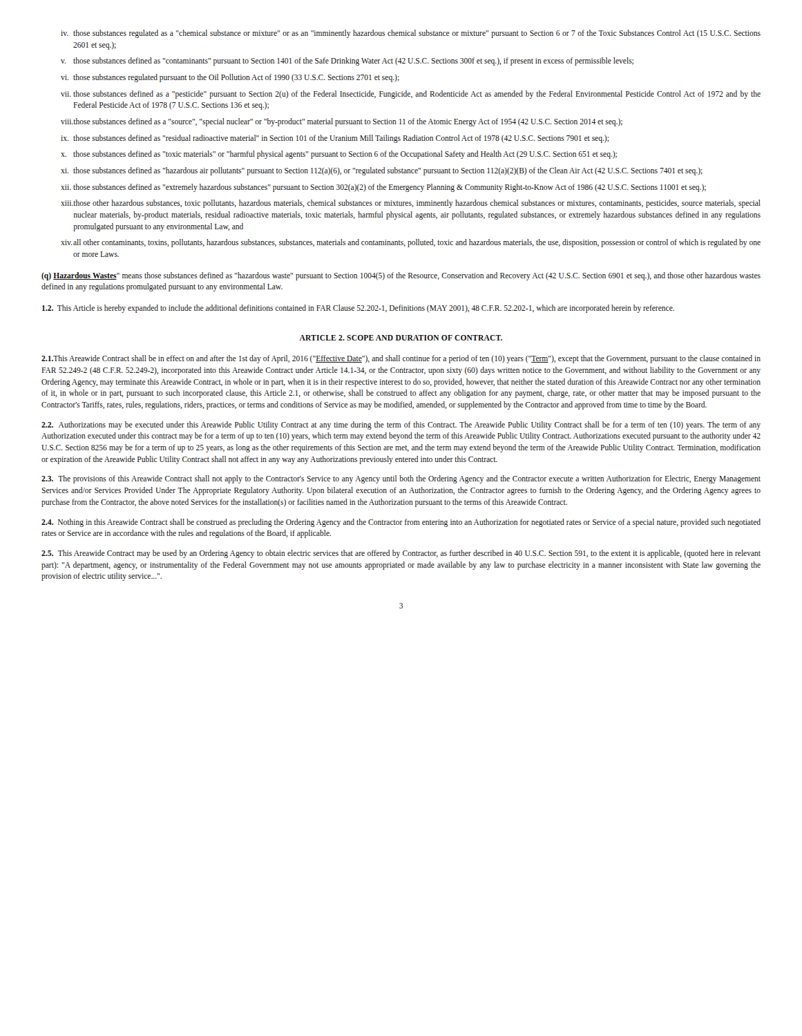iv. those substances regulated as a "chemical substance or mixture" or as an "imminently hazardous chemical substance or mixture" pursuant to Section 6 or 7 of the Toxic Substances Control Act (15 U.S.C. Sections 2601 et seq.);
v. those substances defined as "contaminants" pursuant to Section 1401 of the Safe Drinking Water Act (42 U.S.C. Sections 300f et seq.), if present in excess of permissible levels;
vi. those substances regulated pursuant to the Oil Pollution Act of 1990 (33 U.S.C. Sections 2701 et seq.);
vii. those substances defined as a "pesticide" pursuant to Section 2(u) of the Federal Insecticide, Fungicide, and Rodenticide Act as amended by the Federal Environmental Pesticide Control Act of 1972 and by the Federal Pesticide Act of 1978 (7 U.S.C. Sections 136 et seq.);
viii. those substances defined as a "source", "special nuclear" or "by-product" material pursuant to Section 11 of the Atomic Energy Act of 1954 (42 U.S.C. Section 2014 et seq.);
ix. those substances defined as "residual radioactive material" in Section 101 of the Uranium Mill Tailings Radiation Control Act of 1978 (42 U.S.C. Sections 7901 et seq.);
x. those substances defined as "toxic materials" or "harmful physical agents" pursuant to Section 6 of the Occupational Safety and Health Act (29 U.S.C. Section 651 et seq.);
xi. those substances defined as "hazardous air pollutants" pursuant to Section 112(a)(6), or "regulated substance" pursuant to Section 112(a)(2)(B) of the Clean Air Act (42 U.S.C. Sections 7401 et seq.);
xii. those substances defined as "extremely hazardous substances" pursuant to Section 302(a)(2) of the Emergency Planning & Community Right-to-Know Act of 1986 (42 U.S.C. Sections 11001 et seq.);
xiii. those other hazardous substances, toxic pollutants, hazardous materials, chemical substances or mixtures, imminently hazardous chemical substances or mixtures, contaminants, pesticides, source materials, special nuclear materials, by-product materials, residual radioactive materials, toxic materials, harmful physical agents, air pollutants, regulated substances, or extremely hazardous substances defined in any regulations promulgated pursuant to any environmental Law, and
xiv. all other contaminants, toxins, pollutants, hazardous substances, substances, materials and contaminants, polluted, toxic and hazardous materials, the use, disposition, possession or control of which is regulated by one or more Laws.
(q) Hazardous Wastes" means those substances defined as "hazardous waste" pursuant to Section 1004(5) of the Resource, Conservation and Recovery Act (42 U.S.C. Section 6901 et seq.), and those other hazardous wastes defined in any regulations promulgated pursuant to any environmental Law.
1.2. This Article is hereby expanded to include the additional definitions contained in FAR Clause 52.202-1, Definitions (MAY 2001), 48 C.F.R. 52.202-1, which are incorporated herein by reference.
ARTICLE 2. SCOPE AND DURATION OF CONTRACT.
2.1. This Areawide Contract shall be in effect on and after the 1st day of April, 2016 ("Effective Date"), and shall continue for a period of ten (10) years ("Term"), except that the Government, pursuant to the clause contained in FAR 52.249-2 (48 C.F.R. 52.249-2), incorporated into this Areawide Contract under Article 14.1-34, or the Contractor, upon sixty (60) days written notice to the Government, and without liability to the Government or any Ordering Agency, may terminate this Areawide Contract, in whole or in part, when it is in their respective interest to do so, provided, however, that neither the stated duration of this Areawide Contract nor any other termination of it, in whole or in part, pursuant to such incorporated clause, this Article 2.1, or otherwise, shall be construed to affect any obligation for any payment, charge, rate, or other matter that may be imposed pursuant to the Contractor's Tariffs, rates, rules, regulations, riders, practices, or terms and conditions of Service as may be modified, amended, or supplemented by the Contractor and approved from time to time by the Board.
2.2. Authorizations may be executed under this Areawide Public Utility Contract at any time during the term of this Contract. The Areawide Public Utility Contract shall be for a term of ten (10) years. The term of any Authorization executed under this contract may be for a term of up to ten (10) years, which term may extend beyond the term of this Areawide Public Utility Contract. Authorizations executed pursuant to the authority under 42 U.S.C. Section 8256 may be for a term of up to 25 years, as long as the other requirements of this Section are met, and the term may extend beyond the term of the Areawide Public Utility Contract. Termination, modification or expiration of the Areawide Public Utility Contract shall not affect in any way any Authorizations previously entered into under this Contract.
2.3. The provisions of this Areawide Contract shall not apply to the Contractor's Service to any Agency until both the Ordering Agency and the Contractor execute a written Authorization for Electric, Energy Management Services and/or Services Provided Under The Appropriate Regulatory Authority. Upon bilateral execution of an Authorization, the Contractor agrees to furnish to the Ordering Agency, and the Ordering Agency agrees to purchase from the Contractor, the above noted Services for the installation(s) or facilities named in the Authorization pursuant to the terms of this Areawide Contract.
2.4. Nothing in this Areawide Contract shall be construed as precluding the Ordering Agency and the Contractor from entering into an Authorization for negotiated rates or Service of a special nature, provided such negotiated rates or Service are in accordance with the rules and regulations of the Board, if applicable.
2.5. This Areawide Contract may be used by an Ordering Agency to obtain electric services that are offered by Contractor, as further described in 40 U.S.C. Section 591, to the extent it is applicable, (quoted here in relevant part): "A department, agency, or instrumentality of the Federal Government may not use amounts appropriated or made available by any law to purchase electricity in a manner inconsistent with State law governing the provision of electric utility service...".
3